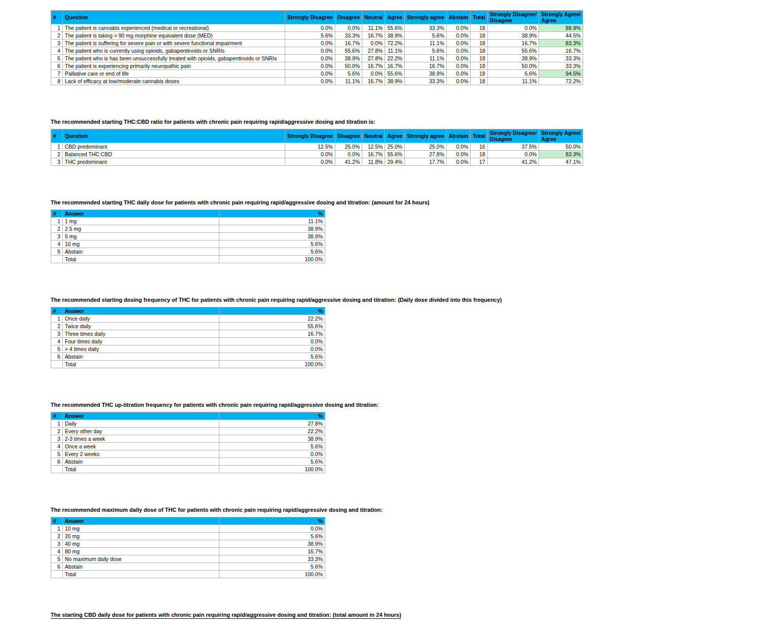| # | Question | Strongly Disagree | Disagree | Neutral | Agree | Strongly agree | Abstain | Total | Strongly Disagree/ Disagree | Strongly Agree/ Agree |
| --- | --- | --- | --- | --- | --- | --- | --- | --- | --- | --- |
| 1 | The patient is cannabis experienced (medical or recreational) | 0.0% | 0.0% | 11.1% | 55.6% | 33.3% | 0.0% | 18 | 0.0% | 88.9% |
| 2 | The patient is taking > 90 mg morphine equivalent dose (MED) | 5.6% | 33.3% | 16.7% | 38.9% | 5.6% | 0.0% | 18 | 38.9% | 44.5% |
| 3 | The patient is suffering for severe pain or with severe functional impairment | 0.0% | 16.7% | 0.0% | 72.2% | 11.1% | 0.0% | 18 | 16.7% | 83.3% |
| 4 | The patient who is currently using opioids, gabapentinoids or SNRIs | 0.0% | 55.6% | 27.8% | 11.1% | 5.6% | 0.0% | 18 | 55.6% | 16.7% |
| 5 | The patient who is has been unsuccessfully treated with opioids, gabapentinoids or SNRIs | 0.0% | 38.9% | 27.8% | 22.2% | 11.1% | 0.0% | 18 | 38.9% | 33.3% |
| 6 | The patient is experiencing primarily neuropathic pain | 0.0% | 50.0% | 16.7% | 16.7% | 16.7% | 0.0% | 18 | 50.0% | 33.3% |
| 7 | Palliative care or end of life | 0.0% | 5.6% | 0.0% | 55.6% | 38.9% | 0.0% | 18 | 5.6% | 94.5% |
| 8 | Lack of efficacy at low/moderate cannabis doses | 0.0% | 11.1% | 16.7% | 38.9% | 33.3% | 0.0% | 18 | 11.1% | 72.2% |
The recommended starting THC:CBD ratio for patients with chronic pain requiring rapid/aggressive dosing and titration is:
| # | Question | Strongly Disagree | Disagree | Neutral | Agree | Strongly agree | Abstain | Total | Strongly Disagree/ Disagree | Strongly Agree/ Agree |
| --- | --- | --- | --- | --- | --- | --- | --- | --- | --- | --- |
| 1 | CBD predominant | 12.5% | 25.0% | 12.5% | 25.0% | 25.0% | 0.0% | 16 | 37.5% | 50.0% |
| 2 | Balanced THC:CBD | 0.0% | 0.0% | 16.7% | 55.6% | 27.8% | 0.0% | 18 | 0.0% | 83.3% |
| 3 | THC predominant | 0.0% | 41.2% | 11.8% | 29.4% | 17.7% | 0.0% | 17 | 41.2% | 47.1% |
The recommended starting THC daily dose for patients with chronic pain requiring rapid/aggressive dosing and titration: (amount for 24 hours)
| # | Answer | % |
| --- | --- | --- |
| 1 | 1 mg | 11.1% |
| 2 | 2.5 mg | 38.9% |
| 3 | 5 mg | 38.9% |
| 4 | 10 mg | 5.6% |
| 5 | Abstain | 5.6% |
| | Total | 100.0% |
The recommended starting dosing frequency of THC for patients with chronic pain requiring rapid/aggressive dosing and titration: (Daily dose divided into this frequency)
| # | Answer | % |
| --- | --- | --- |
| 1 | Once daily | 22.2% |
| 2 | Twice daily | 55.6% |
| 3 | Three times daily | 16.7% |
| 4 | Four times daily | 0.0% |
| 5 | > 4 times daily | 0.0% |
| 6 | Abstain | 5.6% |
| | Total | 100.0% |
The recommended THC up-titration frequency for patients with chronic pain requiring rapid/aggressive dosing and titration:
| # | Answer | % |
| --- | --- | --- |
| 1 | Daily | 27.8% |
| 2 | Every other day | 22.2% |
| 3 | 2-3 times a week | 38.9% |
| 4 | Once a week | 5.6% |
| 5 | Every 2 weeks | 0.0% |
| 6 | Abstain | 5.6% |
| | Total | 100.0% |
The recommended maximum daily dose of THC for patients with chronic pain requiring rapid/aggressive dosing and titration:
| # | Answer | % |
| --- | --- | --- |
| 1 | 10 mg | 0.0% |
| 2 | 20 mg | 5.6% |
| 3 | 40 mg | 38.9% |
| 4 | 80 mg | 16.7% |
| 5 | No maximum daily dose | 33.3% |
| 6 | Abstain | 5.6% |
| | Total | 100.0% |
The starting CBD daily dose for patients with chronic pain requiring rapid/aggressive dosing and titration: (total amount in 24 hours)